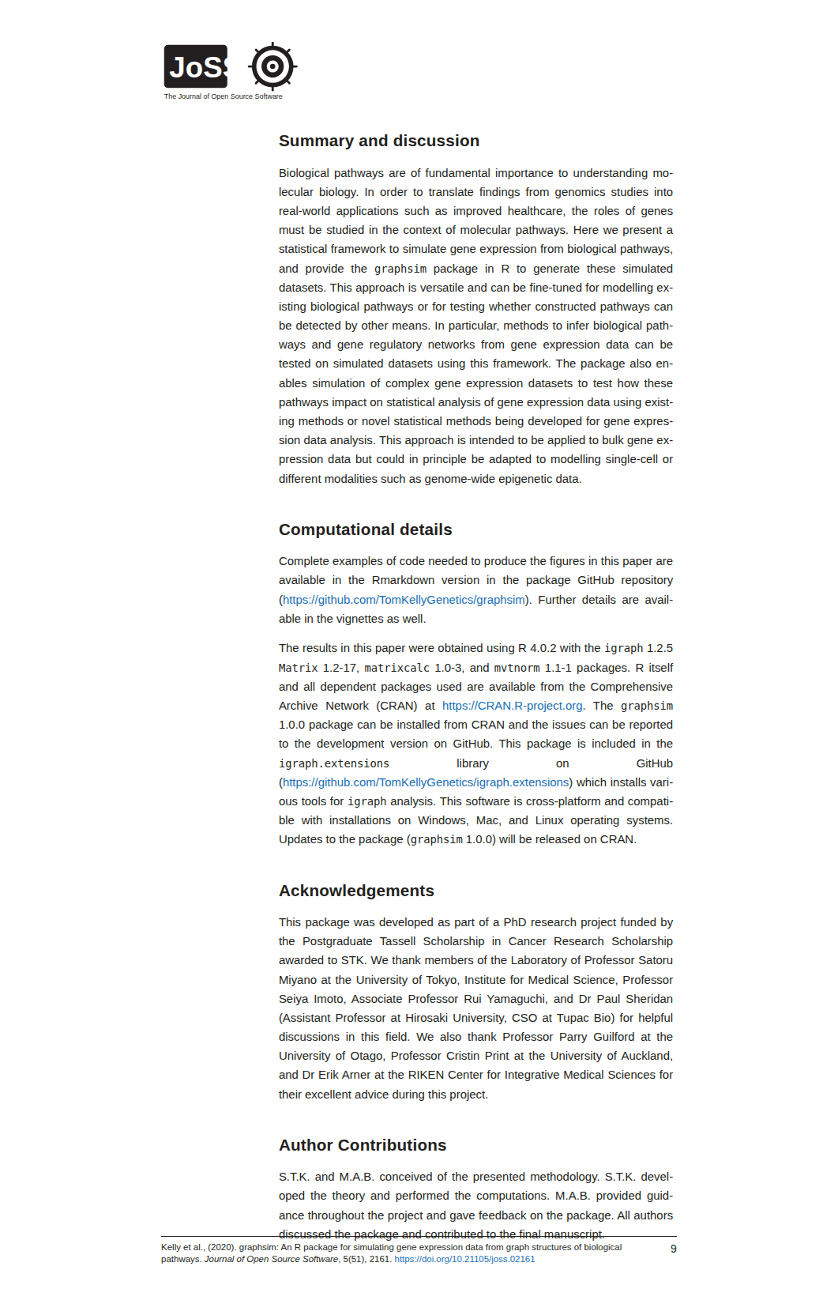JoSS The Journal of Open Source Software
Summary and discussion
Biological pathways are of fundamental importance to understanding molecular biology. In order to translate findings from genomics studies into real-world applications such as improved healthcare, the roles of genes must be studied in the context of molecular pathways. Here we present a statistical framework to simulate gene expression from biological pathways, and provide the graphsim package in R to generate these simulated datasets. This approach is versatile and can be fine-tuned for modelling existing biological pathways or for testing whether constructed pathways can be detected by other means. In particular, methods to infer biological pathways and gene regulatory networks from gene expression data can be tested on simulated datasets using this framework. The package also enables simulation of complex gene expression datasets to test how these pathways impact on statistical analysis of gene expression data using existing methods or novel statistical methods being developed for gene expression data analysis. This approach is intended to be applied to bulk gene expression data but could in principle be adapted to modelling single-cell or different modalities such as genome-wide epigenetic data.
Computational details
Complete examples of code needed to produce the figures in this paper are available in the Rmarkdown version in the package GitHub repository (https://github.com/TomKellyGenetics/graphsim). Further details are available in the vignettes as well.
The results in this paper were obtained using R 4.0.2 with the igraph 1.2.5 Matrix 1.2-17, matrixcalc 1.0-3, and mvtnorm 1.1-1 packages. R itself and all dependent packages used are available from the Comprehensive Archive Network (CRAN) at https://CRAN.R-project.org. The graphsim 1.0.0 package can be installed from CRAN and the issues can be reported to the development version on GitHub. This package is included in the igraph.extensions library on GitHub (https://github.com/TomKellyGenetics/igraph.extensions) which installs various tools for igraph analysis. This software is cross-platform and compatible with installations on Windows, Mac, and Linux operating systems. Updates to the package (graphsim 1.0.0) will be released on CRAN.
Acknowledgements
This package was developed as part of a PhD research project funded by the Postgraduate Tassell Scholarship in Cancer Research Scholarship awarded to STK. We thank members of the Laboratory of Professor Satoru Miyano at the University of Tokyo, Institute for Medical Science, Professor Seiya Imoto, Associate Professor Rui Yamaguchi, and Dr Paul Sheridan (Assistant Professor at Hirosaki University, CSO at Tupac Bio) for helpful discussions in this field. We also thank Professor Parry Guilford at the University of Otago, Professor Cristin Print at the University of Auckland, and Dr Erik Arner at the RIKEN Center for Integrative Medical Sciences for their excellent advice during this project.
Author Contributions
S.T.K. and M.A.B. conceived of the presented methodology. S.T.K. developed the theory and performed the computations. M.A.B. provided guidance throughout the project and gave feedback on the package. All authors discussed the package and contributed to the final manuscript.
Kelly et al., (2020). graphsim: An R package for simulating gene expression data from graph structures of biological pathways. Journal of Open Source Software, 5(51), 2161. https://doi.org/10.21105/joss.02161
9